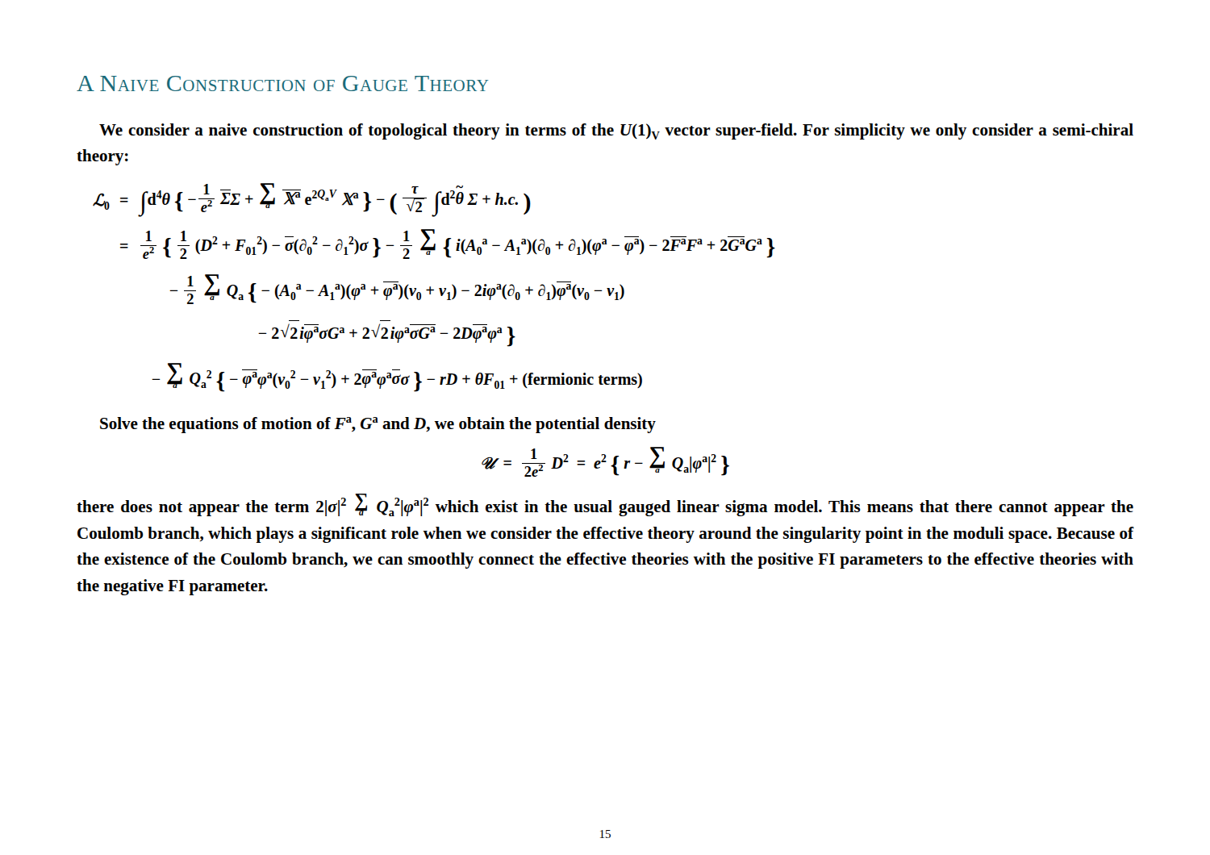A Naive Construction of Gauge Theory
We consider a naive construction of topological theory in terms of the U(1)V vector super-field. For simplicity we only consider a semi-chiral theory:
| ℒ 0 | = | ∫ d 4 θ { − 1 e 2 Σ Σ + ∑ a 𝕏 a e 2 Q a V 𝕏 a } − ( τ 2 ∫ d 2 θ Σ + h.c. ) |
| | = | 1 e 2 { 1 2 ( D 2 + F 01 2 ) − σ (∂ 0 2 − ∂ 1 2 ) σ } − 1 2 ∑ a { i ( A 0 a − A 1 a )(∂ 0 + ∂ 1 )( φ a − φ a ) − 2 F a F a + 2 G a G a } |
| | | − 1 2 ∑ a Q a { − ( A 0 a − A 1 a )( φ a + φ a )( v 0 + v 1 ) − 2 iφ a (∂ 0 + ∂ 1 ) φ a ( v 0 − v 1 ) |
| | | − 2 2 i φ a σG a + 2 2 iφ a σ G a − 2 D φ a φ a } |
| | | − ∑ a Q a 2 { − φ a φ a ( v 0 2 − v 1 2 ) + 2 φ a φ a σ σ } − rD + θF 01 + (fermionic terms) |
Solve the equations of motion of Fa, Ga and D, we obtain the potential density
𝒰 = 12e2 D2 = e2 { r − ∑a Qa|φa|2 }
there does not appear the term 2|σ|2 ∑a Qa2|φa|2 which exist in the usual gauged linear sigma model. This means that there cannot appear the Coulomb branch, which plays a significant role when we consider the effective theory around the singularity point in the moduli space. Because of the existence of the Coulomb branch, we can smoothly connect the effective theories with the positive FI parameters to the effective theories with the negative FI parameter.
15